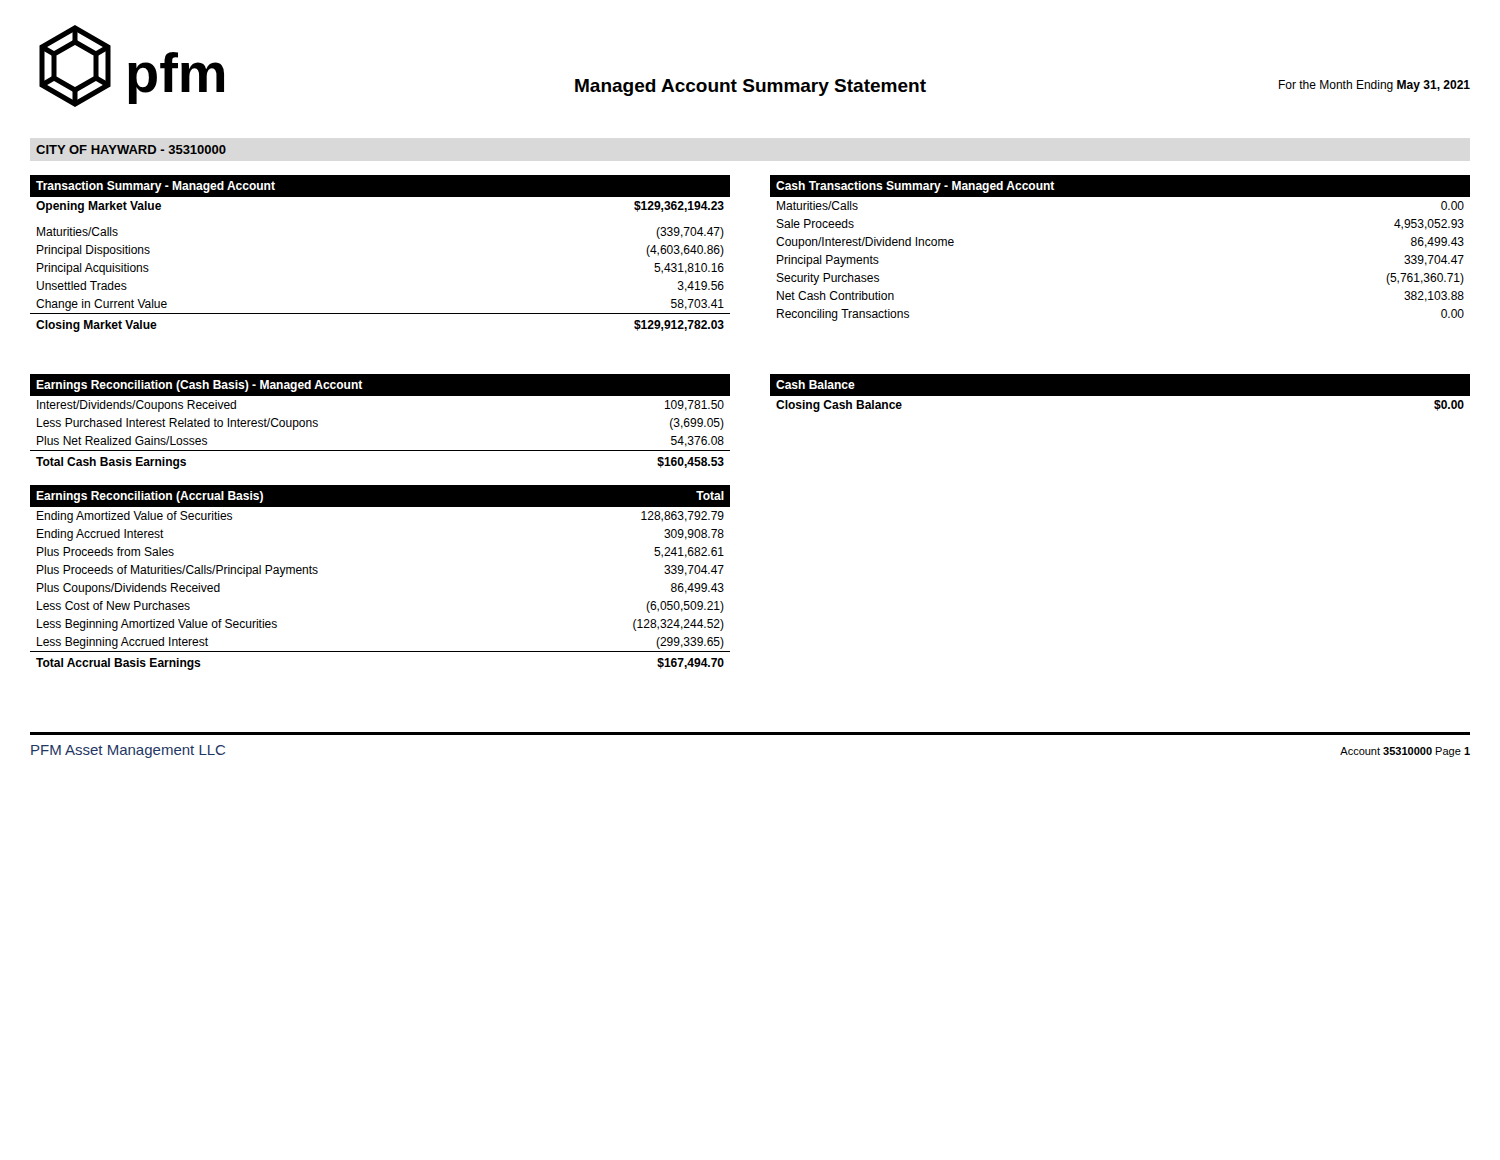pfm
Managed Account Summary Statement
For the Month Ending May 31, 2021
CITY OF HAYWARD - 35310000
| Transaction Summary - Managed Account |
| --- |
| Opening Market Value | $129,362,194.23 |
| Maturities/Calls | (339,704.47) |
| Principal Dispositions | (4,603,640.86) |
| Principal Acquisitions | 5,431,810.16 |
| Unsettled Trades | 3,419.56 |
| Change in Current Value | 58,703.41 |
| Closing Market Value | $129,912,782.03 |
| Cash Transactions Summary - Managed Account |
| --- |
| Maturities/Calls | 0.00 |
| Sale Proceeds | 4,953,052.93 |
| Coupon/Interest/Dividend Income | 86,499.43 |
| Principal Payments | 339,704.47 |
| Security Purchases | (5,761,360.71) |
| Net Cash Contribution | 382,103.88 |
| Reconciling Transactions | 0.00 |
| Earnings Reconciliation (Cash Basis) - Managed Account |
| --- |
| Interest/Dividends/Coupons Received | 109,781.50 |
| Less Purchased Interest Related to Interest/Coupons | (3,699.05) |
| Plus Net Realized Gains/Losses | 54,376.08 |
| Total Cash Basis Earnings | $160,458.53 |
| Earnings Reconciliation (Accrual Basis) | Total |
| --- | --- |
| Ending Amortized Value of Securities | 128,863,792.79 |
| Ending Accrued Interest | 309,908.78 |
| Plus Proceeds from Sales | 5,241,682.61 |
| Plus Proceeds of Maturities/Calls/Principal Payments | 339,704.47 |
| Plus Coupons/Dividends Received | 86,499.43 |
| Less Cost of New Purchases | (6,050,509.21) |
| Less Beginning Amortized Value of Securities | (128,324,244.52) |
| Less Beginning Accrued Interest | (299,339.65) |
| Total Accrual Basis Earnings | $167,494.70 |
| Cash Balance |
| --- |
| Closing Cash Balance | $0.00 |
PFM Asset Management LLC Account 35310000 Page 1